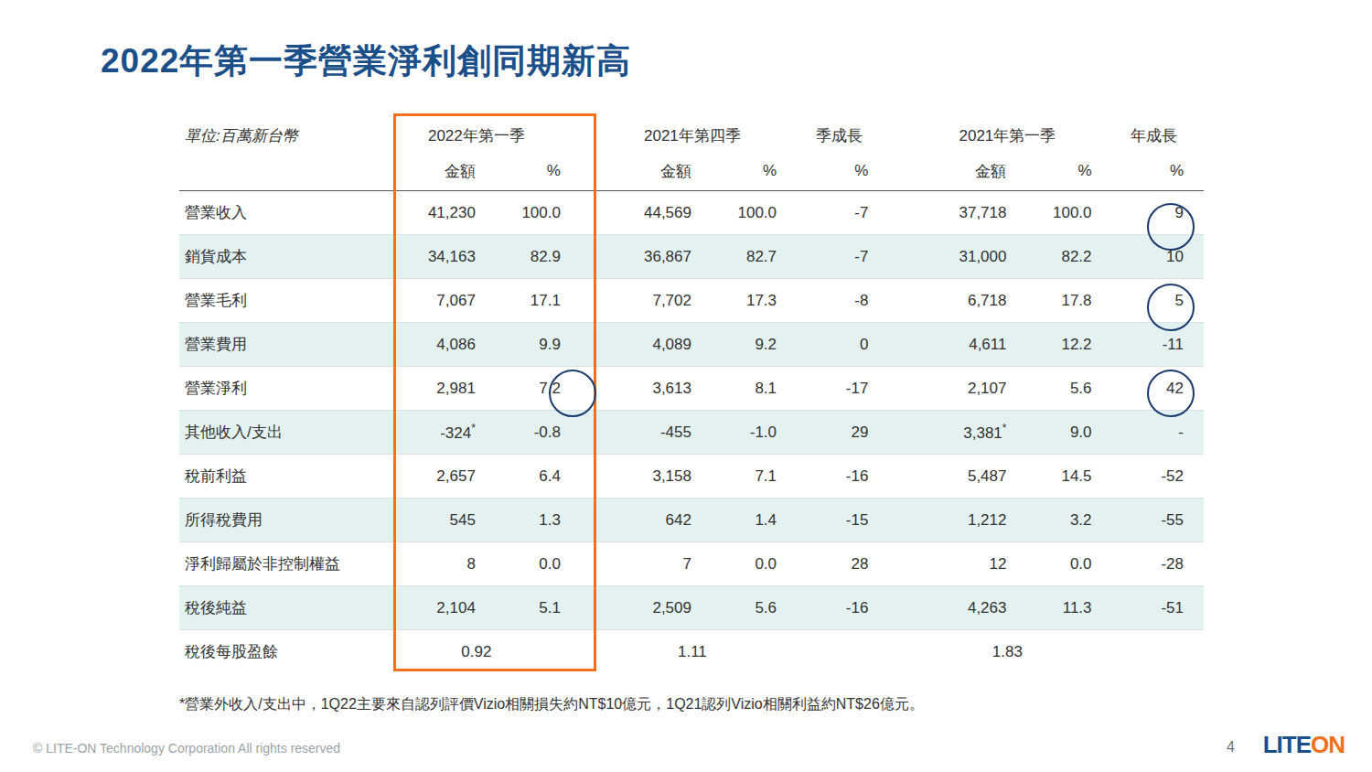2022年第一季營業淨利創同期新高
| 單位:百萬新台幣 | 2022年第一季 | | 2021年第四季 | 季成長 | | 2021年第一季 | 年成長 |
| --- | --- | --- | --- | --- | --- | --- | --- |
| | 金額 | % | | 金額 | % | % | | 金額 | % | % |
| 營業收入 | 41,230 | 100.0 | | 44,569 | 100.0 | -7 | | 37,718 | 100.0 | 9 |
| 銷貨成本 | 34,163 | 82.9 | | 36,867 | 82.7 | -7 | | 31,000 | 82.2 | 10 |
| 營業毛利 | 7,067 | 17.1 | | 7,702 | 17.3 | -8 | | 6,718 | 17.8 | 5 |
| 營業費用 | 4,086 | 9.9 | | 4,089 | 9.2 | 0 | | 4,611 | 12.2 | -11 |
| 營業淨利 | 2,981 | 7.2 | | 3,613 | 8.1 | -17 | | 2,107 | 5.6 | 42 |
| 其他收入/支出 | -324 * | -0.8 | | -455 | -1.0 | 29 | | 3,381 * | 9.0 | - |
| 稅前利益 | 2,657 | 6.4 | | 3,158 | 7.1 | -16 | | 5,487 | 14.5 | -52 |
| 所得稅費用 | 545 | 1.3 | | 642 | 1.4 | -15 | | 1,212 | 3.2 | -55 |
| 淨利歸屬於非控制權益 | 8 | 0.0 | | 7 | 0.0 | 28 | | 12 | 0.0 | -28 |
| 稅後純益 | 2,104 | 5.1 | | 2,509 | 5.6 | -16 | | 4,263 | 11.3 | -51 |
| 稅後每股盈餘 | 0.92 | | 1.11 | | | 1.83 | |
*營業外收入/支出中，1Q22主要來自認列評價Vizio相關損失約NT$10億元，1Q21認列Vizio相關利益約NT$26億元。
© LITE-ON Technology Corporation All rights reserved
4
LITEON